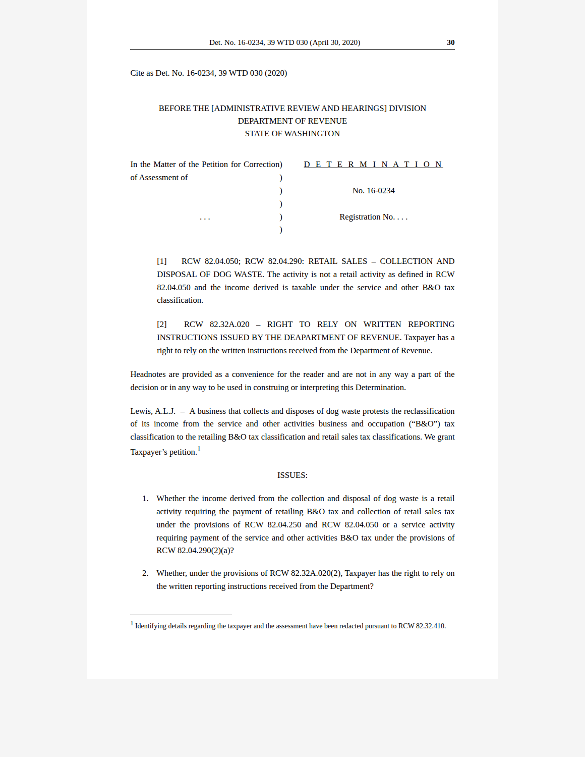Det. No. 16-0234, 39 WTD 030 (April 30, 2020) 30
Cite as Det. No. 16-0234, 39 WTD 030 (2020)
BEFORE THE [ADMINISTRATIVE REVIEW AND HEARINGS] DIVISION
DEPARTMENT OF REVENUE
STATE OF WASHINGTON
| In the Matter of the Petition for Correction of Assessment of | ) ) | D E T E R M I N A T I O N |
| | ) | No. 16-0234 |
| | ) | |
| . . . | ) | Registration No. . . . |
| | ) | |
[1] RCW 82.04.050; RCW 82.04.290: RETAIL SALES – COLLECTION AND DISPOSAL OF DOG WASTE. The activity is not a retail activity as defined in RCW 82.04.050 and the income derived is taxable under the service and other B&O tax classification.
[2] RCW 82.32A.020 – RIGHT TO RELY ON WRITTEN REPORTING INSTRUCTIONS ISSUED BY THE DEAPARTMENT OF REVENUE. Taxpayer has a right to rely on the written instructions received from the Department of Revenue.
Headnotes are provided as a convenience for the reader and are not in any way a part of the decision or in any way to be used in construing or interpreting this Determination.
Lewis, A.L.J. – A business that collects and disposes of dog waste protests the reclassification of its income from the service and other activities business and occupation (“B&O”) tax classification to the retailing B&O tax classification and retail sales tax classifications. We grant Taxpayer’s petition.1
ISSUES:
Whether the income derived from the collection and disposal of dog waste is a retail activity requiring the payment of retailing B&O tax and collection of retail sales tax under the provisions of RCW 82.04.250 and RCW 82.04.050 or a service activity requiring payment of the service and other activities B&O tax under the provisions of RCW 82.04.290(2)(a)?
Whether, under the provisions of RCW 82.32A.020(2), Taxpayer has the right to rely on the written reporting instructions received from the Department?
1 Identifying details regarding the taxpayer and the assessment have been redacted pursuant to RCW 82.32.410.